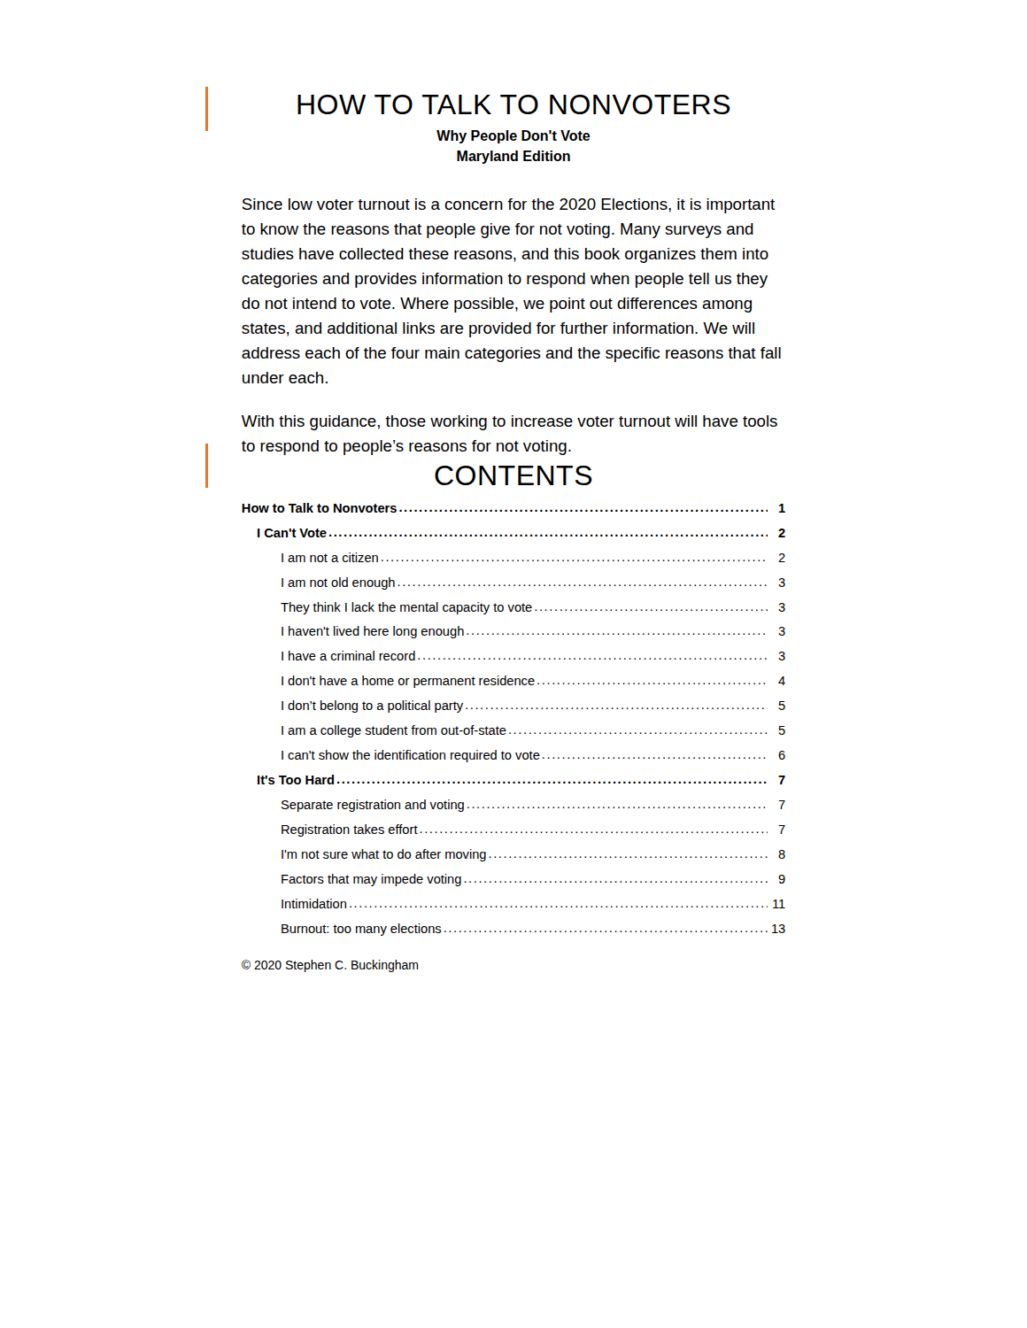HOW TO TALK TO NONVOTERS
Why People Don't Vote
Maryland Edition
Since low voter turnout is a concern for the 2020 Elections, it is important to know the reasons that people give for not voting. Many surveys and studies have collected these reasons, and this book organizes them into categories and provides information to respond when people tell us they do not intend to vote. Where possible, we point out differences among states, and additional links are provided for further information. We will address each of the four main categories and the specific reasons that fall under each.
With this guidance, those working to increase voter turnout will have tools to respond to people’s reasons for not voting.
CONTENTS
How to Talk to Nonvoters .................................................................................................................. 1
I Can't Vote ................................................................................................................................. 2
I am not a citizen ......................................................................................................................... 2
I am not old enough .................................................................................................................... 3
They think I lack the mental capacity to vote ................................................................................ 3
I haven't lived here long enough ..................................................................................................... 3
I have a criminal record ................................................................................................................. 3
I don't have a home or permanent residence ................................................................................ 4
I don’t belong to a political party ..................................................................................................... 5
I am a college student from out-of-state ....................................................................................... 5
I can't show the identification required to vote ............................................................................. 6
It's Too Hard ................................................................................................................................ 7
Separate registration and voting ..................................................................................................... 7
Registration takes effort ................................................................................................................ 7
I'm not sure what to do after moving ............................................................................................. 8
Factors that may impede voting ....................................................................................................... 9
Intimidation ................................................................................................................................. 11
Burnout: too many elections ........................................................................................................... 13
© 2020 Stephen C. Buckingham